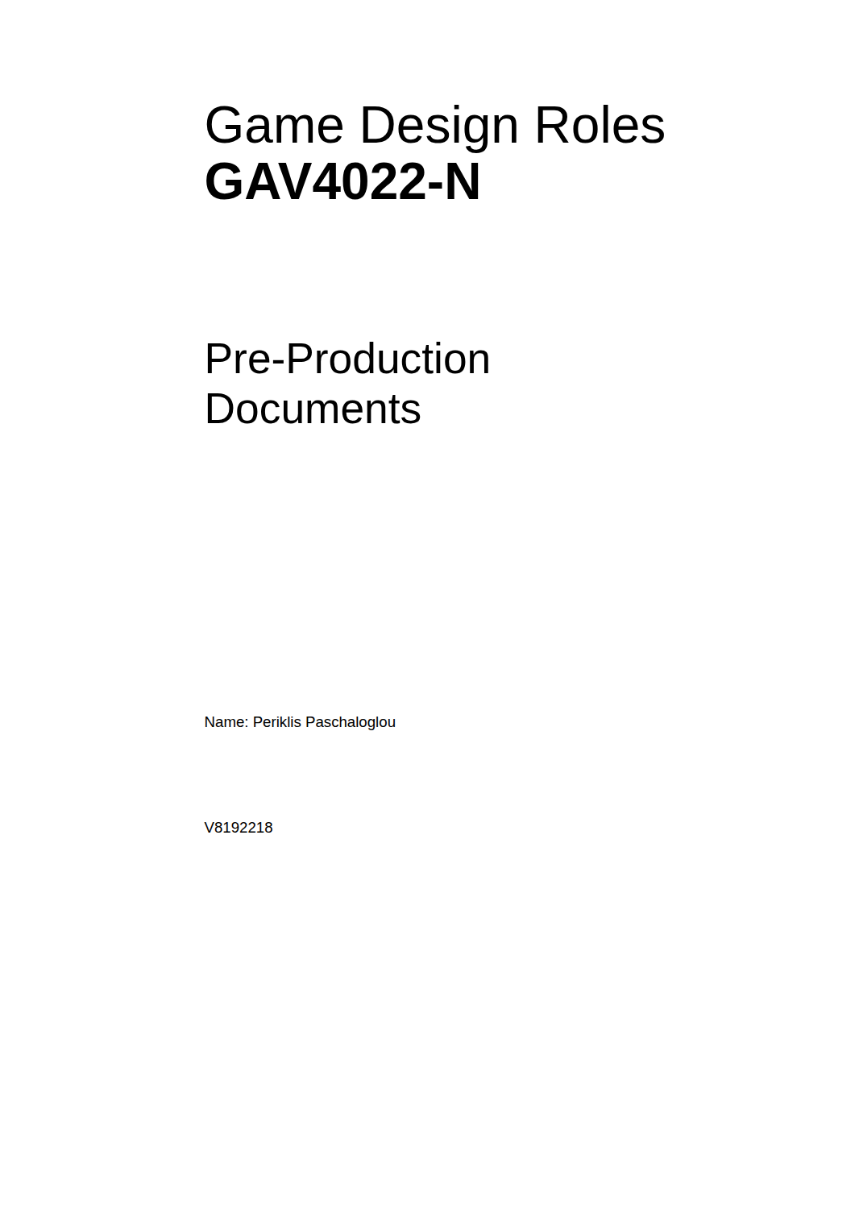Game Design Roles GAV4022-N
Pre-Production Documents
Name: Periklis Paschaloglou
V8192218